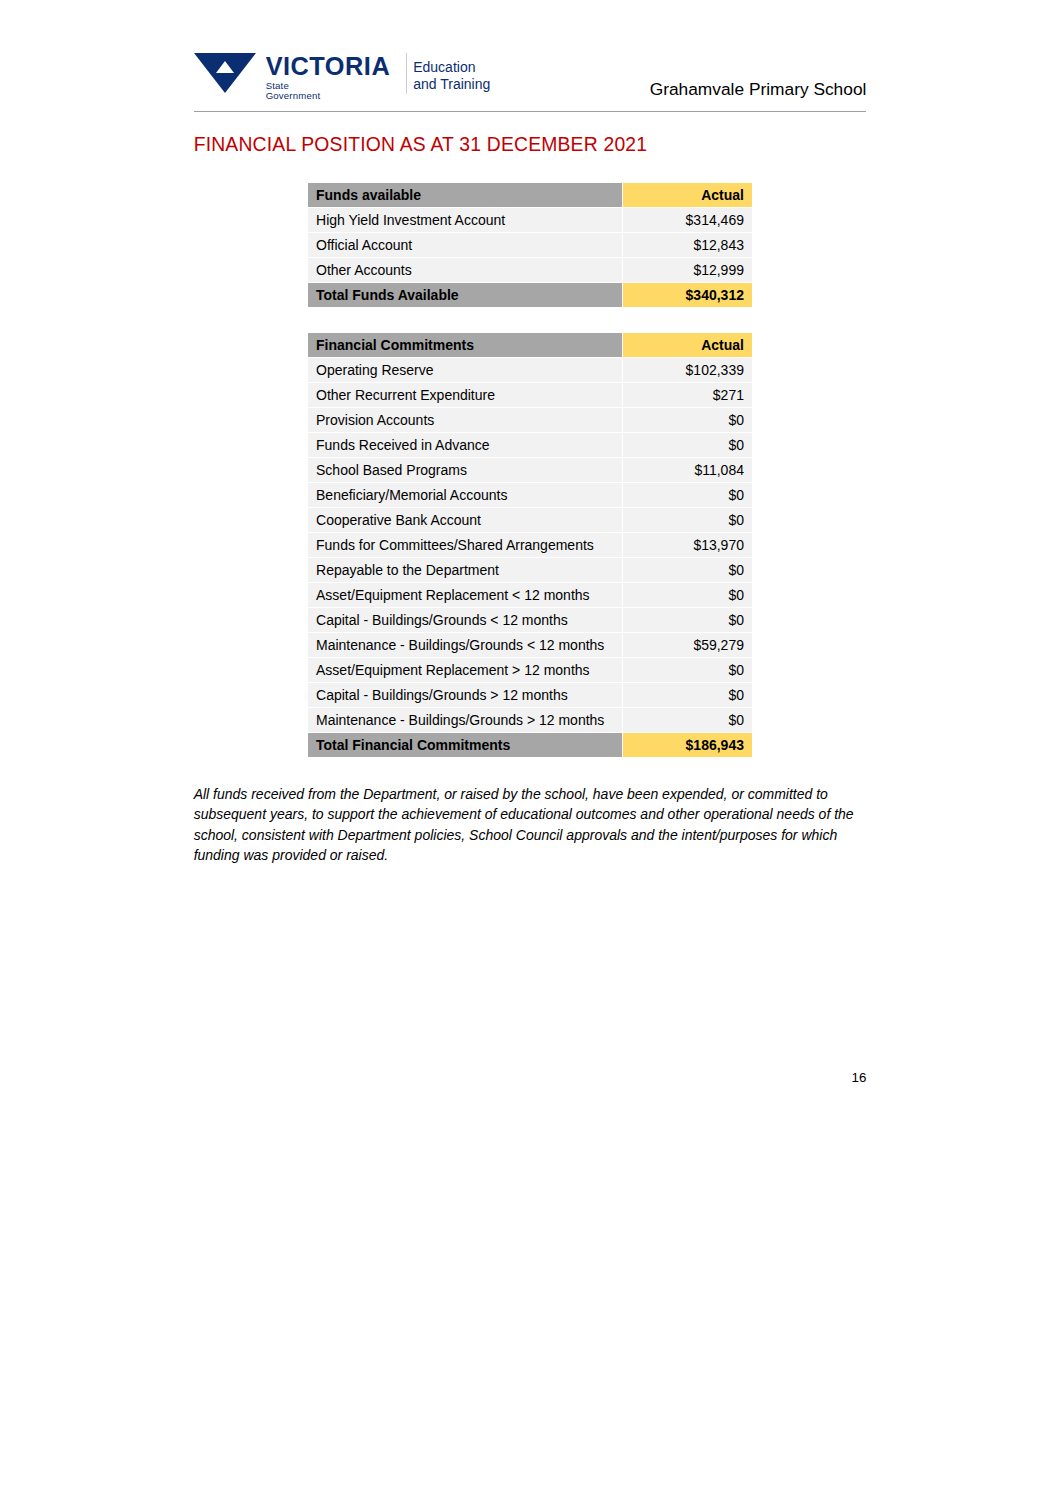VICTORIA
State
Government
Education
and Training
Grahamvale Primary School
FINANCIAL POSITION AS AT 31 DECEMBER 2021
| Funds available | Actual |
| --- | --- |
| High Yield Investment Account | $314,469 |
| Official Account | $12,843 |
| Other Accounts | $12,999 |
| Total Funds Available | $340,312 |
| Financial Commitments | Actual |
| --- | --- |
| Operating Reserve | $102,339 |
| Other Recurrent Expenditure | $271 |
| Provision Accounts | $0 |
| Funds Received in Advance | $0 |
| School Based Programs | $11,084 |
| Beneficiary/Memorial Accounts | $0 |
| Cooperative Bank Account | $0 |
| Funds for Committees/Shared Arrangements | $13,970 |
| Repayable to the Department | $0 |
| Asset/Equipment Replacement < 12 months | $0 |
| Capital - Buildings/Grounds < 12 months | $0 |
| Maintenance - Buildings/Grounds < 12 months | $59,279 |
| Asset/Equipment Replacement > 12 months | $0 |
| Capital - Buildings/Grounds > 12 months | $0 |
| Maintenance - Buildings/Grounds > 12 months | $0 |
| Total Financial Commitments | $186,943 |
All funds received from the Department, or raised by the school, have been expended, or committed to subsequent years, to support the achievement of educational outcomes and other operational needs of the school, consistent with Department policies, School Council approvals and the intent/purposes for which funding was provided or raised.
16